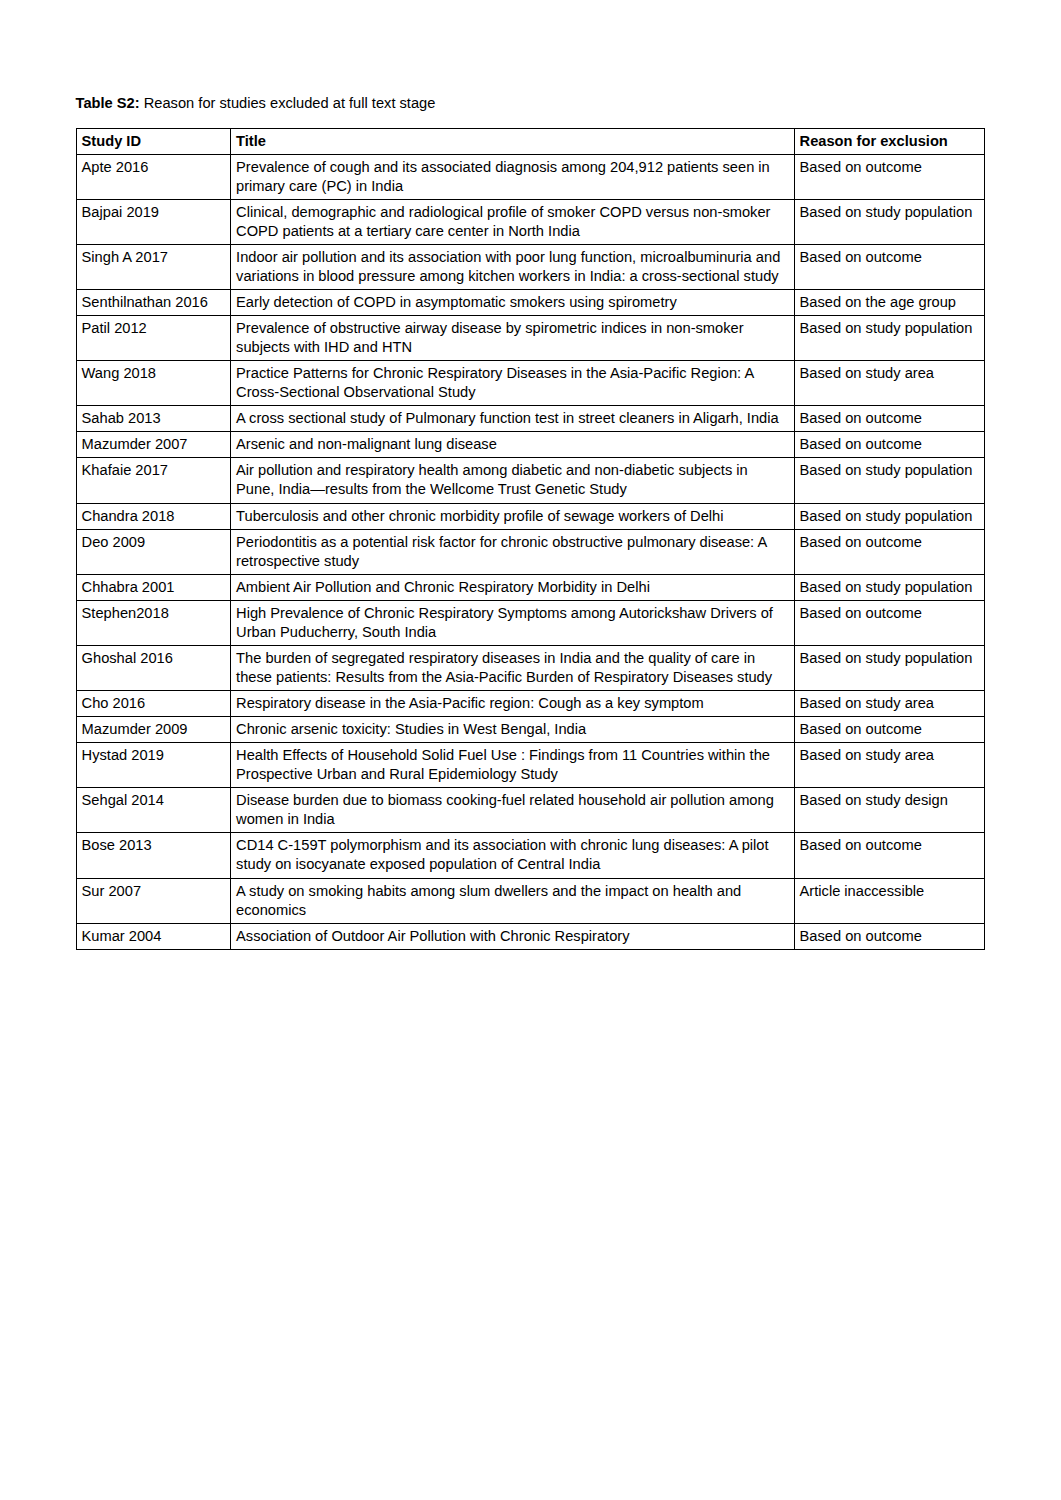Table S2: Reason for studies excluded at full text stage
| Study ID | Title | Reason for exclusion |
| --- | --- | --- |
| Apte 2016 | Prevalence of cough and its associated diagnosis among 204,912 patients seen in primary care (PC) in India | Based on outcome |
| Bajpai 2019 | Clinical, demographic and radiological profile of smoker COPD versus non-smoker COPD patients at a tertiary care center in North India | Based on study population |
| Singh A 2017 | Indoor air pollution and its association with poor lung function, microalbuminuria and variations in blood pressure among kitchen workers in India: a cross-sectional study | Based on outcome |
| Senthilnathan 2016 | Early detection of COPD in asymptomatic smokers using spirometry | Based on the age group |
| Patil 2012 | Prevalence of obstructive airway disease by spirometric indices in non-smoker subjects with IHD and HTN | Based on study population |
| Wang 2018 | Practice Patterns for Chronic Respiratory Diseases in the Asia-Pacific Region: A Cross-Sectional Observational Study | Based on study area |
| Sahab 2013 | A cross sectional study of Pulmonary function test in street cleaners in Aligarh, India | Based on outcome |
| Mazumder 2007 | Arsenic and non-malignant lung disease | Based on outcome |
| Khafaie 2017 | Air pollution and respiratory health among diabetic and non-diabetic subjects in Pune, India—results from the Wellcome Trust Genetic Study | Based on study population |
| Chandra 2018 | Tuberculosis and other chronic morbidity profile of sewage workers of Delhi | Based on study population |
| Deo 2009 | Periodontitis as a potential risk factor for chronic obstructive pulmonary disease: A retrospective study | Based on outcome |
| Chhabra 2001 | Ambient Air Pollution and Chronic Respiratory Morbidity in Delhi | Based on study population |
| Stephen2018 | High Prevalence of Chronic Respiratory Symptoms among Autorickshaw Drivers of Urban Puducherry, South India | Based on outcome |
| Ghoshal 2016 | The burden of segregated respiratory diseases in India and the quality of care in these patients: Results from the Asia-Pacific Burden of Respiratory Diseases study | Based on study population |
| Cho 2016 | Respiratory disease in the Asia-Pacific region: Cough as a key symptom | Based on study area |
| Mazumder 2009 | Chronic arsenic toxicity: Studies in West Bengal, India | Based on outcome |
| Hystad 2019 | Health Effects of Household Solid Fuel Use : Findings from 11 Countries within the Prospective Urban and Rural Epidemiology Study | Based on study area |
| Sehgal 2014 | Disease burden due to biomass cooking-fuel related household air pollution among women in India | Based on study design |
| Bose 2013 | CD14 C-159T polymorphism and its association with chronic lung diseases: A pilot study on isocyanate exposed population of Central India | Based on outcome |
| Sur 2007 | A study on smoking habits among slum dwellers and the impact on health and economics | Article inaccessible |
| Kumar 2004 | Association of Outdoor Air Pollution with Chronic Respiratory | Based on outcome |